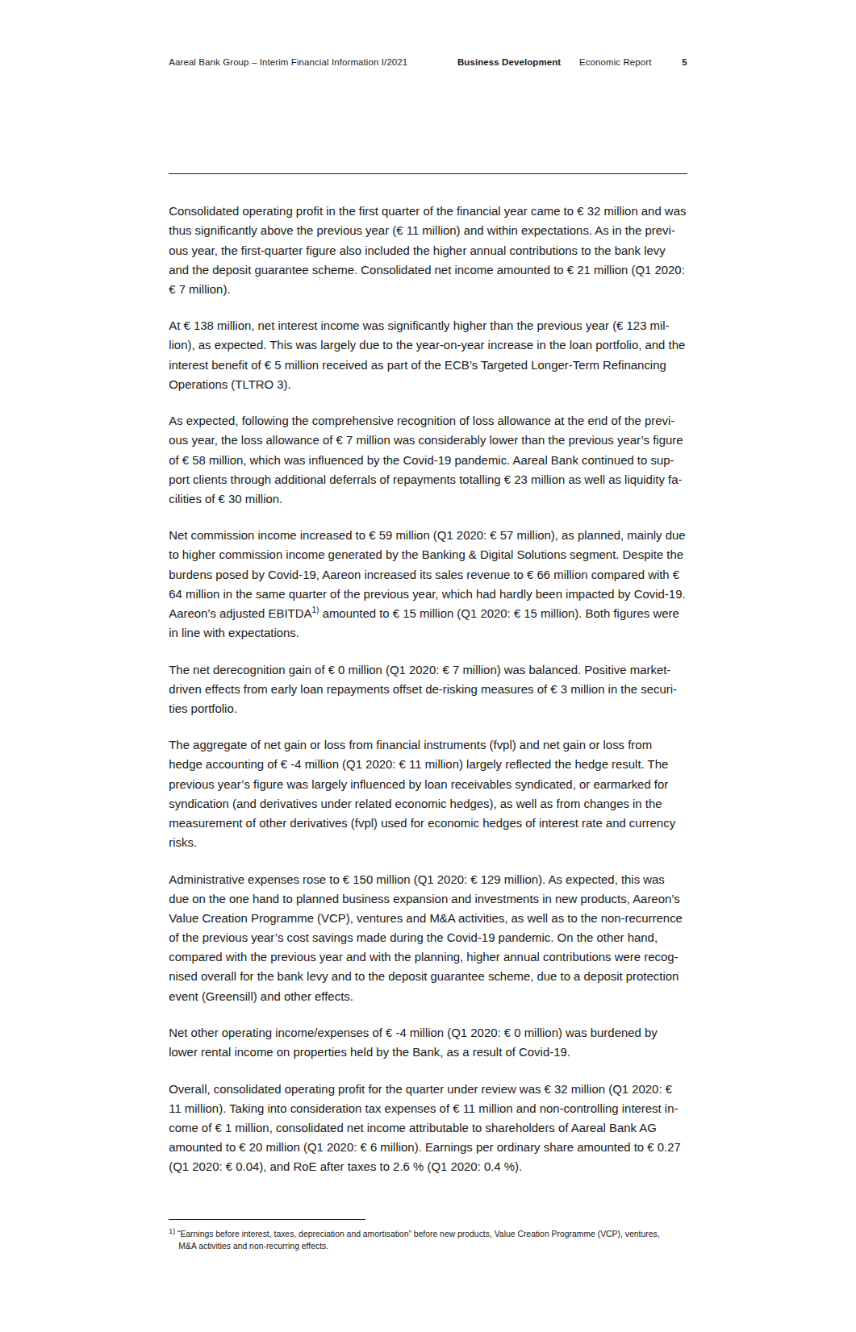Aareal Bank Group – Interim Financial Information I/2021
Business Development Economic Report 5
Consolidated operating profit in the first quarter of the financial year came to € 32 million and was thus significantly above the previous year (€ 11 million) and within expectations. As in the previous year, the first-quarter figure also included the higher annual contributions to the bank levy and the deposit guarantee scheme. Consolidated net income amounted to € 21 million (Q1 2020: € 7 million).
At € 138 million, net interest income was significantly higher than the previous year (€ 123 million), as expected. This was largely due to the year-on-year increase in the loan portfolio, and the interest benefit of € 5 million received as part of the ECB’s Targeted Longer-Term Refinancing Operations (TLTRO 3).
As expected, following the comprehensive recognition of loss allowance at the end of the previous year, the loss allowance of € 7 million was considerably lower than the previous year’s figure of € 58 million, which was influenced by the Covid-19 pandemic. Aareal Bank continued to support clients through additional deferrals of repayments totalling € 23 million as well as liquidity facilities of € 30 million.
Net commission income increased to € 59 million (Q1 2020: € 57 million), as planned, mainly due to higher commission income generated by the Banking & Digital Solutions segment. Despite the burdens posed by Covid-19, Aareon increased its sales revenue to € 66 million compared with € 64 million in the same quarter of the previous year, which had hardly been impacted by Covid-19. Aareon’s adjusted EBITDA1) amounted to € 15 million (Q1 2020: € 15 million). Both figures were in line with expectations.
The net derecognition gain of € 0 million (Q1 2020: € 7 million) was balanced. Positive market-driven effects from early loan repayments offset de-risking measures of € 3 million in the securities portfolio.
The aggregate of net gain or loss from financial instruments (fvpl) and net gain or loss from hedge accounting of € -4 million (Q1 2020: € 11 million) largely reflected the hedge result. The previous year’s figure was largely influenced by loan receivables syndicated, or earmarked for syndication (and derivatives under related economic hedges), as well as from changes in the measurement of other derivatives (fvpl) used for economic hedges of interest rate and currency risks.
Administrative expenses rose to € 150 million (Q1 2020: € 129 million). As expected, this was due on the one hand to planned business expansion and investments in new products, Aareon’s Value Creation Programme (VCP), ventures and M&A activities, as well as to the non-recurrence of the previous year’s cost savings made during the Covid-19 pandemic. On the other hand, compared with the previous year and with the planning, higher annual contributions were recognised overall for the bank levy and to the deposit guarantee scheme, due to a deposit protection event (Greensill) and other effects.
Net other operating income/expenses of € -4 million (Q1 2020: € 0 million) was burdened by lower rental income on properties held by the Bank, as a result of Covid-19.
Overall, consolidated operating profit for the quarter under review was € 32 million (Q1 2020: € 11 million). Taking into consideration tax expenses of € 11 million and non-controlling interest income of € 1 million, consolidated net income attributable to shareholders of Aareal Bank AG amounted to € 20 million (Q1 2020: € 6 million). Earnings per ordinary share amounted to € 0.27 (Q1 2020: € 0.04), and RoE after taxes to 2.6 % (Q1 2020: 0.4 %).
1) “Earnings before interest, taxes, depreciation and amortisation” before new products, Value Creation Programme (VCP), ventures, M&A activities and non-recurring effects.